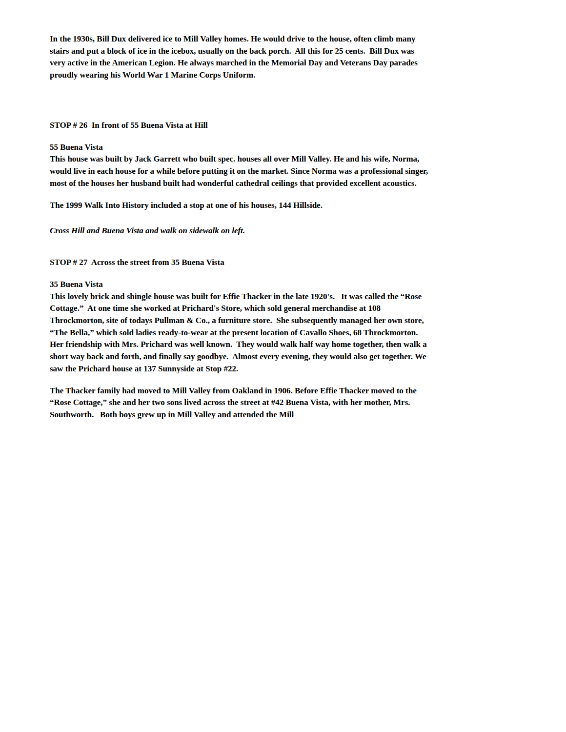In the 1930s, Bill Dux delivered ice to Mill Valley homes. He would drive to the house, often climb many stairs and put a block of ice in the icebox, usually on the back porch. All this for 25 cents. Bill Dux was very active in the American Legion. He always marched in the Memorial Day and Veterans Day parades proudly wearing his World War 1 Marine Corps Uniform.
STOP # 26 In front of 55 Buena Vista at Hill
55 Buena Vista
This house was built by Jack Garrett who built spec. houses all over Mill Valley. He and his wife, Norma, would live in each house for a while before putting it on the market. Since Norma was a professional singer, most of the houses her husband built had wonderful cathedral ceilings that provided excellent acoustics.
The 1999 Walk Into History included a stop at one of his houses, 144 Hillside.
Cross Hill and Buena Vista and walk on sidewalk on left.
STOP # 27 Across the street from 35 Buena Vista
35 Buena Vista
This lovely brick and shingle house was built for Effie Thacker in the late 1920's. It was called the “Rose Cottage.” At one time she worked at Prichard's Store, which sold general merchandise at 108 Throckmorton, site of todays Pullman & Co., a furniture store. She subsequently managed her own store, “The Bella,” which sold ladies ready-to-wear at the present location of Cavallo Shoes, 68 Throckmorton.
Her friendship with Mrs. Prichard was well known. They would walk half way home together, then walk a short way back and forth, and finally say goodbye. Almost every evening, they would also get together. We saw the Prichard house at 137 Sunnyside at Stop #22.
The Thacker family had moved to Mill Valley from Oakland in 1906. Before Effie Thacker moved to the “Rose Cottage,” she and her two sons lived across the street at #42 Buena Vista, with her mother, Mrs. Southworth. Both boys grew up in Mill Valley and attended the Mill